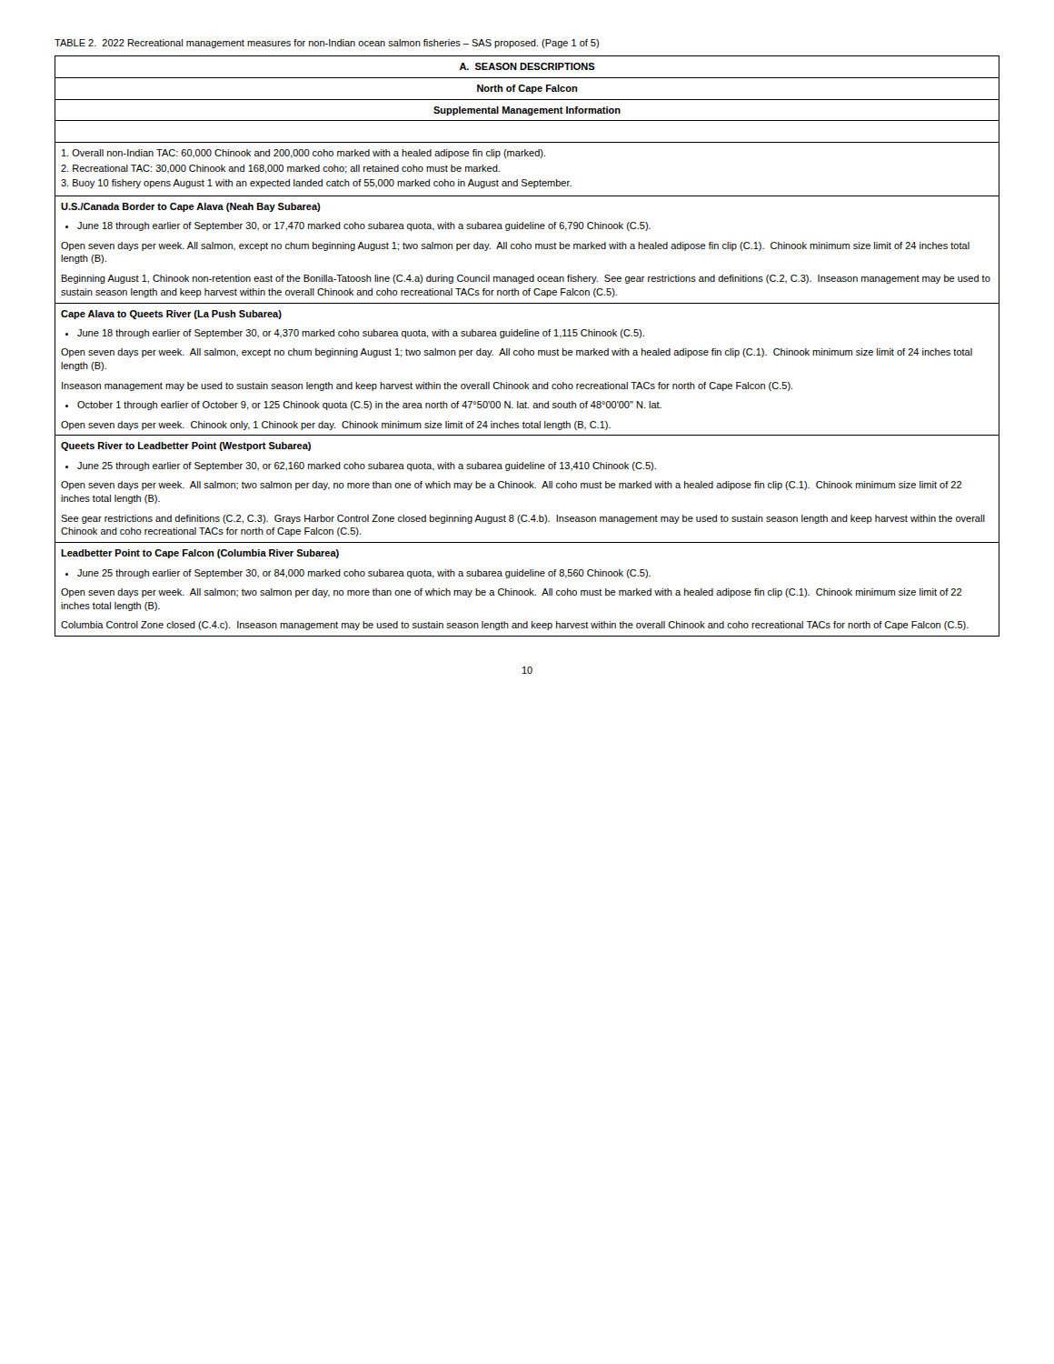TABLE 2. 2022 Recreational management measures for non-Indian ocean salmon fisheries – SAS proposed. (Page 1 of 5)
| A. SEASON DESCRIPTIONS |
| North of Cape Falcon |
| Supplemental Management Information |
| 1. Overall non-Indian TAC: 60,000 Chinook and 200,000 coho marked with a healed adipose fin clip (marked). 2. Recreational TAC: 30,000 Chinook and 168,000 marked coho; all retained coho must be marked. 3. Buoy 10 fishery opens August 1 with an expected landed catch of 55,000 marked coho in August and September. |
| U.S./Canada Border to Cape Alava (Neah Bay Subarea) June 18 through earlier of September 30, or 17,470 marked coho subarea quota, with a subarea guideline of 6,790 Chinook (C.5). Open seven days per week. All salmon, except no chum beginning August 1; two salmon per day. All coho must be marked with a healed adipose fin clip (C.1). Chinook minimum size limit of 24 inches total length (B). Beginning August 1, Chinook non-retention east of the Bonilla-Tatoosh line (C.4.a) during Council managed ocean fishery. See gear restrictions and definitions (C.2, C.3). Inseason management may be used to sustain season length and keep harvest within the overall Chinook and coho recreational TACs for north of Cape Falcon (C.5). |
| Cape Alava to Queets River (La Push Subarea) June 18 through earlier of September 30, or 4,370 marked coho subarea quota, with a subarea guideline of 1,115 Chinook (C.5). Open seven days per week. All salmon, except no chum beginning August 1; two salmon per day. All coho must be marked with a healed adipose fin clip (C.1). Chinook minimum size limit of 24 inches total length (B). Inseason management may be used to sustain season length and keep harvest within the overall Chinook and coho recreational TACs for north of Cape Falcon (C.5). October 1 through earlier of October 9, or 125 Chinook quota (C.5) in the area north of 47°50'00 N. lat. and south of 48°00'00" N. lat. Open seven days per week. Chinook only, 1 Chinook per day. Chinook minimum size limit of 24 inches total length (B, C.1). |
| Queets River to Leadbetter Point (Westport Subarea) June 25 through earlier of September 30, or 62,160 marked coho subarea quota, with a subarea guideline of 13,410 Chinook (C.5). Open seven days per week. All salmon; two salmon per day, no more than one of which may be a Chinook. All coho must be marked with a healed adipose fin clip (C.1). Chinook minimum size limit of 22 inches total length (B). See gear restrictions and definitions (C.2, C.3). Grays Harbor Control Zone closed beginning August 8 (C.4.b). Inseason management may be used to sustain season length and keep harvest within the overall Chinook and coho recreational TACs for north of Cape Falcon (C.5). |
| Leadbetter Point to Cape Falcon (Columbia River Subarea) June 25 through earlier of September 30, or 84,000 marked coho subarea quota, with a subarea guideline of 8,560 Chinook (C.5). Open seven days per week. All salmon; two salmon per day, no more than one of which may be a Chinook. All coho must be marked with a healed adipose fin clip (C.1). Chinook minimum size limit of 22 inches total length (B). Columbia Control Zone closed (C.4.c). Inseason management may be used to sustain season length and keep harvest within the overall Chinook and coho recreational TACs for north of Cape Falcon (C.5). |
10